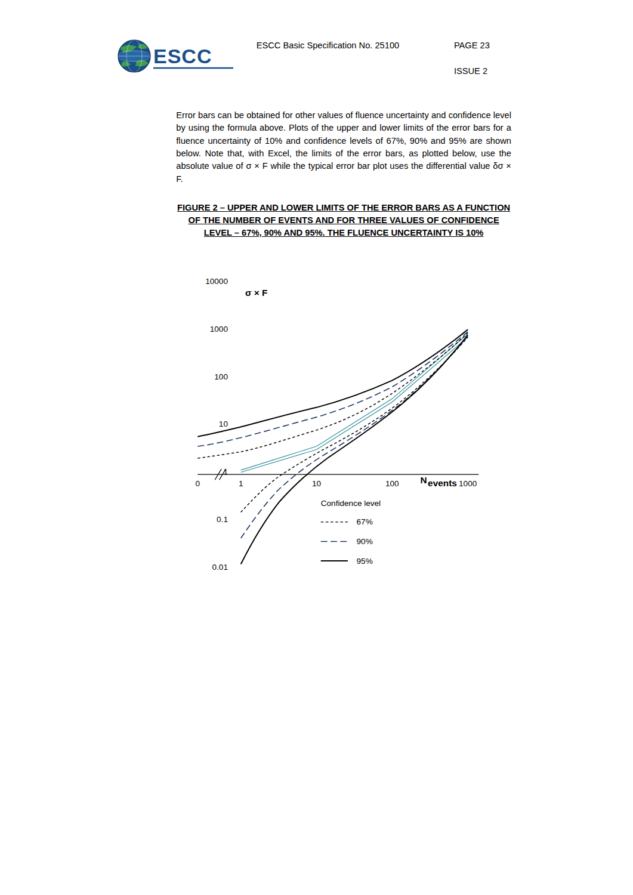ESCC
ESCC Basic Specification No. 25100 PAGE 23
ISSUE 2
Error bars can be obtained for other values of fluence uncertainty and confidence level by using the formula above. Plots of the upper and lower limits of the error bars for a fluence uncertainty of 10% and confidence levels of 67%, 90% and 95% are shown below. Note that, with Excel, the limits of the error bars, as plotted below, use the absolute value of σ × F while the typical error bar plot uses the differential value δσ × F.
FIGURE 2 – UPPER AND LOWER LIMITS OF THE ERROR BARS AS A FUNCTION OF THE NUMBER OF EVENTS AND FOR THREE VALUES OF CONFIDENCE LEVEL – 67%, 90% AND 95%. THE FLUENCE UNCERTAINTY IS 10%
10000 1000 100 10 1 0.1 0.01 σ × F 0 1 10 100 1000 N events Confidence level 67% 90% 95%